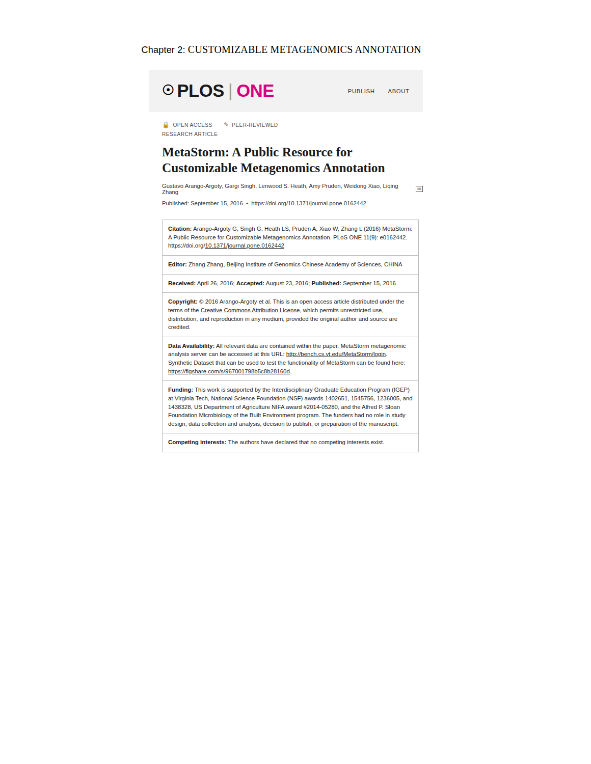Chapter 2: CUSTOMIZABLE METAGENOMICS ANNOTATION
☉PLOS|ONE
PUBLISH ABOUT
🔒 OPEN ACCESS ✎ PEER-REVIEWED
RESEARCH ARTICLE
MetaStorm: A Public Resource for Customizable Metagenomics Annotation
Gustavo Arango-Argoty, Gargi Singh, Lenwood S. Heath, Amy Pruden, Weidong Xiao, Liqing Zhang ✉
Published: September 15, 2016 • https://doi.org/10.1371/journal.pone.0162442
| Citation: Arango-Argoty G, Singh G, Heath LS, Pruden A, Xiao W, Zhang L (2016) MetaStorm: A Public Resource for Customizable Metagenomics Annotation. PLoS ONE 11(9): e0162442. https://doi.org/ 10.1371/journal.pone.0162442 |
| Editor: Zhang Zhang, Beijing Institute of Genomics Chinese Academy of Sciences, CHINA |
| Received: April 26, 2016; Accepted: August 23, 2016; Published: September 15, 2016 |
| Copyright: © 2016 Arango-Argoty et al. This is an open access article distributed under the terms of the Creative Commons Attribution License , which permits unrestricted use, distribution, and reproduction in any medium, provided the original author and source are credited. |
| Data Availability: All relevant data are contained within the paper. MetaStorm metagenomic analysis server can be accessed at this URL: http://bench.cs.vt.edu/MetaStorm/login . Synthetic Dataset that can be used to test the functionality of MetaStorm can be found here: https://figshare.com/s/967001798b5c8b28160d . |
| Funding: This work is supported by the Interdisciplinary Graduate Education Program (IGEP) at Virginia Tech, National Science Foundation (NSF) awards 1402651, 1545756, 1236005, and 1438328, US Department of Agriculture NIFA award #2014-05280, and the Alfred P. Sloan Foundation Microbiology of the Built Environment program. The funders had no role in study design, data collection and analysis, decision to publish, or preparation of the manuscript. |
| Competing interests: The authors have declared that no competing interests exist. |